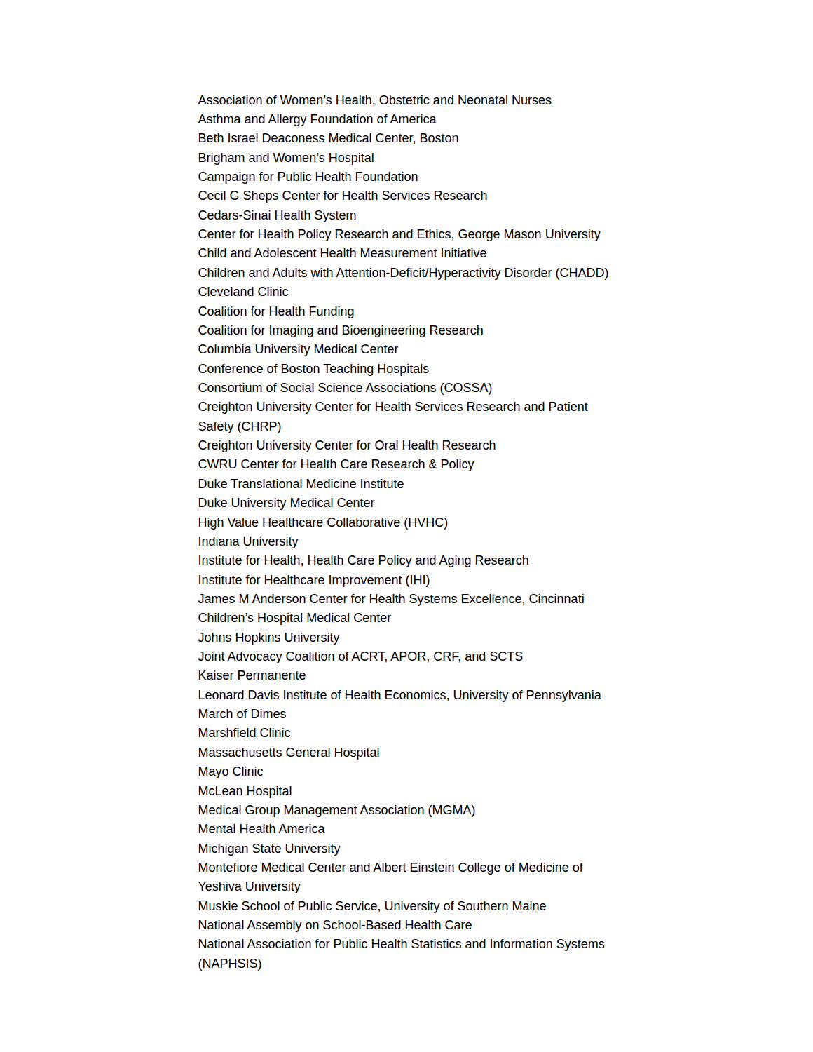Association of Women’s Health, Obstetric and Neonatal Nurses
Asthma and Allergy Foundation of America
Beth Israel Deaconess Medical Center, Boston
Brigham and Women’s Hospital
Campaign for Public Health Foundation
Cecil G Sheps Center for Health Services Research
Cedars-Sinai Health System
Center for Health Policy Research and Ethics, George Mason University
Child and Adolescent Health Measurement Initiative
Children and Adults with Attention-Deficit/Hyperactivity Disorder (CHADD)
Cleveland Clinic
Coalition for Health Funding
Coalition for Imaging and Bioengineering Research
Columbia University Medical Center
Conference of Boston Teaching Hospitals
Consortium of Social Science Associations (COSSA)
Creighton University Center for Health Services Research and Patient Safety (CHRP)
Creighton University Center for Oral Health Research
CWRU Center for Health Care Research & Policy
Duke Translational Medicine Institute
Duke University Medical Center
High Value Healthcare Collaborative (HVHC)
Indiana University
Institute for Health, Health Care Policy and Aging Research
Institute for Healthcare Improvement (IHI)
James M Anderson Center for Health Systems Excellence, Cincinnati Children’s Hospital Medical Center
Johns Hopkins University
Joint Advocacy Coalition of ACRT, APOR, CRF, and SCTS
Kaiser Permanente
Leonard Davis Institute of Health Economics, University of Pennsylvania
March of Dimes
Marshfield Clinic
Massachusetts General Hospital
Mayo Clinic
McLean Hospital
Medical Group Management Association (MGMA)
Mental Health America
Michigan State University
Montefiore Medical Center and Albert Einstein College of Medicine of Yeshiva University
Muskie School of Public Service, University of Southern Maine
National Assembly on School-Based Health Care
National Association for Public Health Statistics and Information Systems (NAPHSIS)